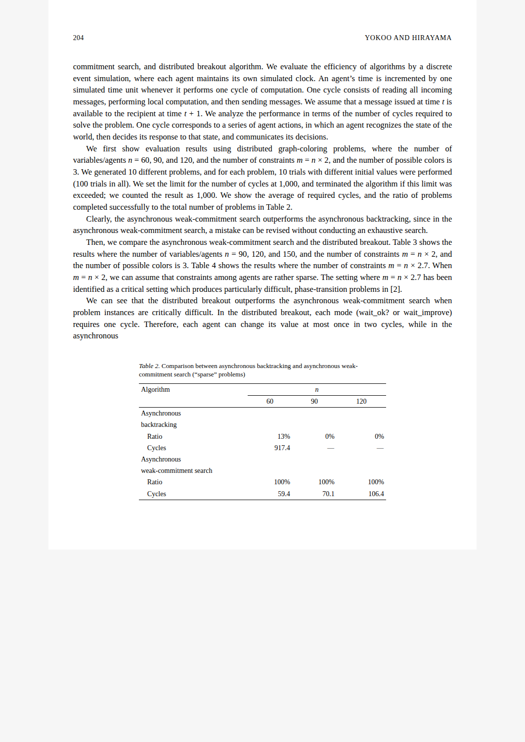204 yokoo and hirayama
commitment search, and distributed breakout algorithm. We evaluate the efficiency of algorithms by a discrete event simulation, where each agent maintains its own simulated clock. An agent’s time is incremented by one simulated time unit whenever it performs one cycle of computation. One cycle consists of reading all incoming messages, performing local computation, and then sending messages. We assume that a message issued at time t is available to the recipient at time t + 1. We analyze the performance in terms of the number of cycles required to solve the problem. One cycle corresponds to a series of agent actions, in which an agent recognizes the state of the world, then decides its response to that state, and communicates its decisions.
We first show evaluation results using distributed graph-coloring problems, where the number of variables/agents n = 60, 90, and 120, and the number of constraints m = n × 2, and the number of possible colors is 3. We generated 10 different problems, and for each problem, 10 trials with different initial values were performed (100 trials in all). We set the limit for the number of cycles at 1,000, and terminated the algorithm if this limit was exceeded; we counted the result as 1,000. We show the average of required cycles, and the ratio of problems completed successfully to the total number of problems in Table 2.
Clearly, the asynchronous weak-commitment search outperforms the asynchronous backtracking, since in the asynchronous weak-commitment search, a mistake can be revised without conducting an exhaustive search.
Then, we compare the asynchronous weak-commitment search and the distributed breakout. Table 3 shows the results where the number of variables/agents n = 90, 120, and 150, and the number of constraints m = n × 2, and the number of possible colors is 3. Table 4 shows the results where the number of constraints m = n × 2.7. When m = n × 2, we can assume that constraints among agents are rather sparse. The setting where m = n × 2.7 has been identified as a critical setting which produces particularly difficult, phase-transition problems in [2].
We can see that the distributed breakout outperforms the asynchronous weak-commitment search when problem instances are critically difficult. In the distributed breakout, each mode (wait_ok? or wait_improve) requires one cycle. Therefore, each agent can change its value at most once in two cycles, while in the asynchronous
Table 2. Comparison between asynchronous backtracking and asynchronous weak-commitment search (“sparse” problems)
| Algorithm | n |
| --- | --- |
| | 60 | 90 | 120 |
| Asynchronous | | | |
| backtracking | | | |
| Ratio | 13% | 0% | 0% |
| Cycles | 917.4 | — | — |
| Asynchronous | | | |
| weak-commitment search | | | |
| Ratio | 100% | 100% | 100% |
| Cycles | 59.4 | 70.1 | 106.4 |